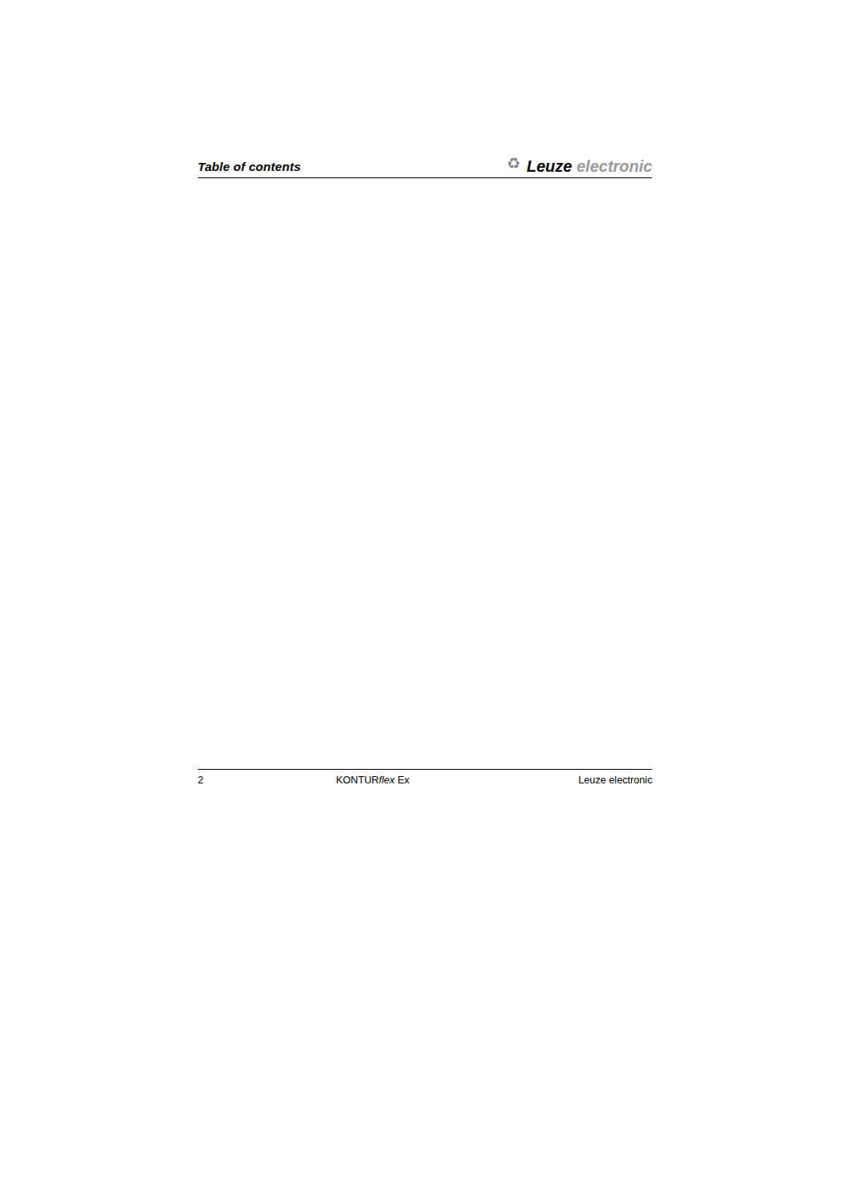Table of contents
♻ Leuze electronic
2
KONTURflex Ex
Leuze electronic